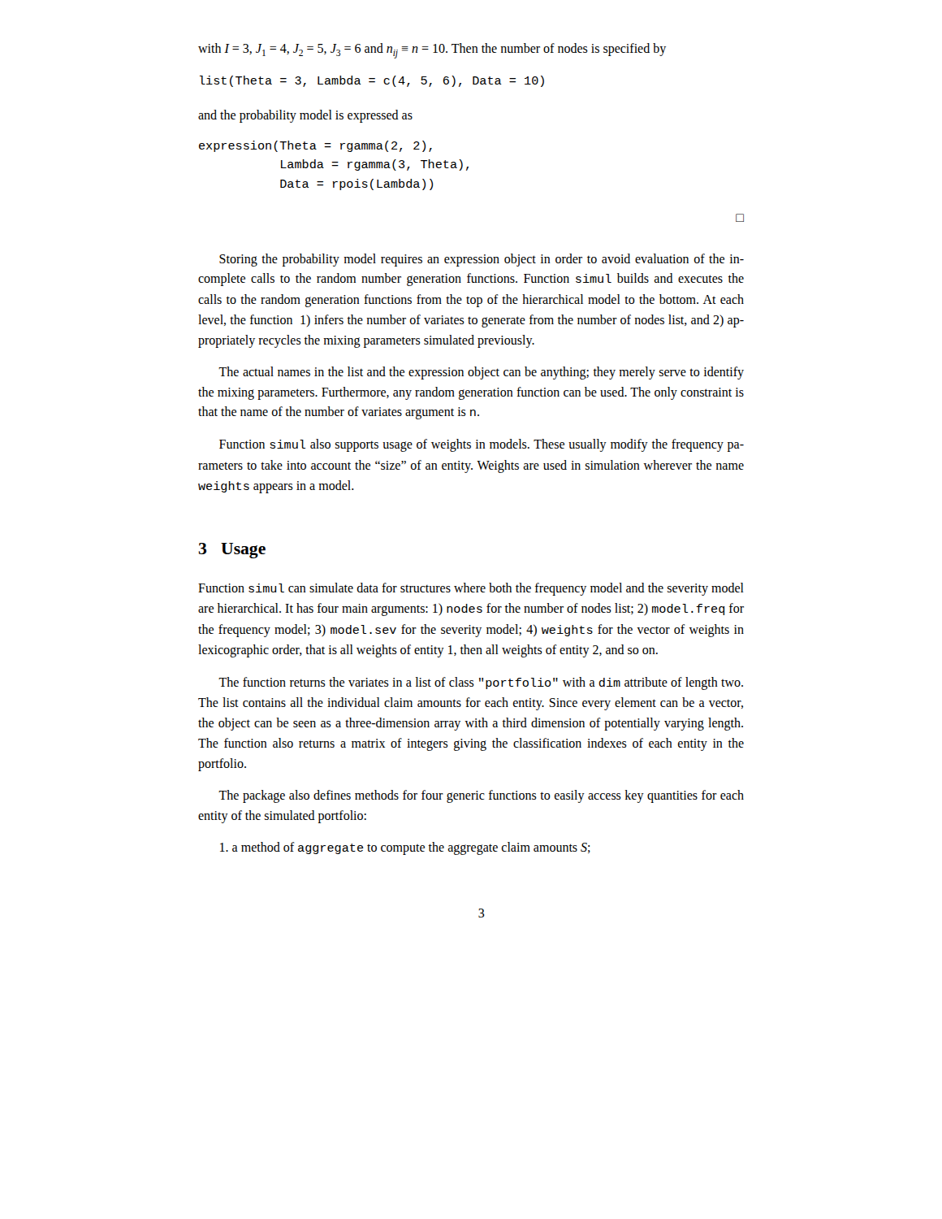with I = 3, J1 = 4, J2 = 5, J3 = 6 and nij ≡ n = 10. Then the number of nodes is specified by
list(Theta = 3, Lambda = c(4, 5, 6), Data = 10)
and the probability model is expressed as
expression(Theta = rgamma(2, 2),
           Lambda = rgamma(3, Theta),
           Data = rpois(Lambda))
□
Storing the probability model requires an expression object in order to avoid evaluation of the incomplete calls to the random number generation functions. Function simul builds and executes the calls to the random generation functions from the top of the hierarchical model to the bottom. At each level, the function 1) infers the number of variates to generate from the number of nodes list, and 2) appropriately recycles the mixing parameters simulated previously.
The actual names in the list and the expression object can be anything; they merely serve to identify the mixing parameters. Furthermore, any random generation function can be used. The only constraint is that the name of the number of variates argument is n.
Function simul also supports usage of weights in models. These usually modify the frequency parameters to take into account the “size” of an entity. Weights are used in simulation wherever the name weights appears in a model.
3 Usage
Function simul can simulate data for structures where both the frequency model and the severity model are hierarchical. It has four main arguments: 1) nodes for the number of nodes list; 2) model.freq for the frequency model; 3) model.sev for the severity model; 4) weights for the vector of weights in lexicographic order, that is all weights of entity 1, then all weights of entity 2, and so on.
The function returns the variates in a list of class "portfolio" with a dim attribute of length two. The list contains all the individual claim amounts for each entity. Since every element can be a vector, the object can be seen as a three-dimension array with a third dimension of potentially varying length. The function also returns a matrix of integers giving the classification indexes of each entity in the portfolio.
The package also defines methods for four generic functions to easily access key quantities for each entity of the simulated portfolio:
a method of aggregate to compute the aggregate claim amounts S;
3